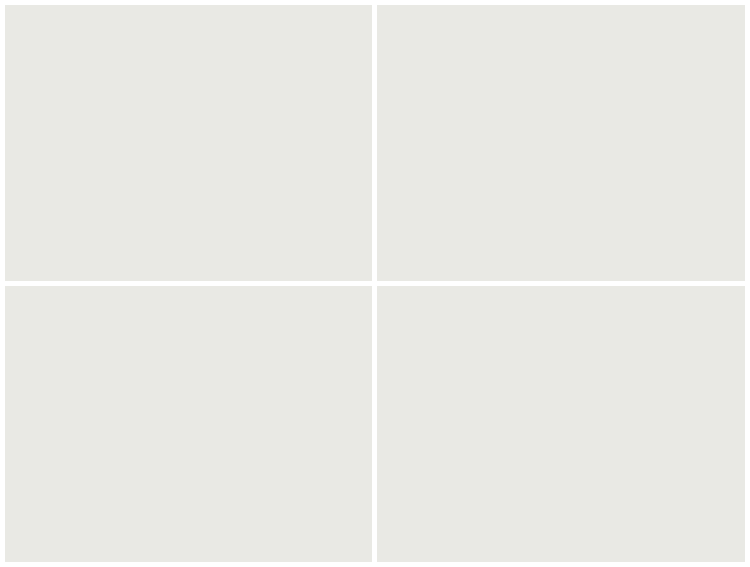Property photographs
Reception room / home office with window and sunlight across the carpet
Family bathroom with bath, basin, WC and dark tiled floor
Bedroom with sage green walls, dressing area and grey sofa
Enclosed rear garden with lawn, fencing and planted bed